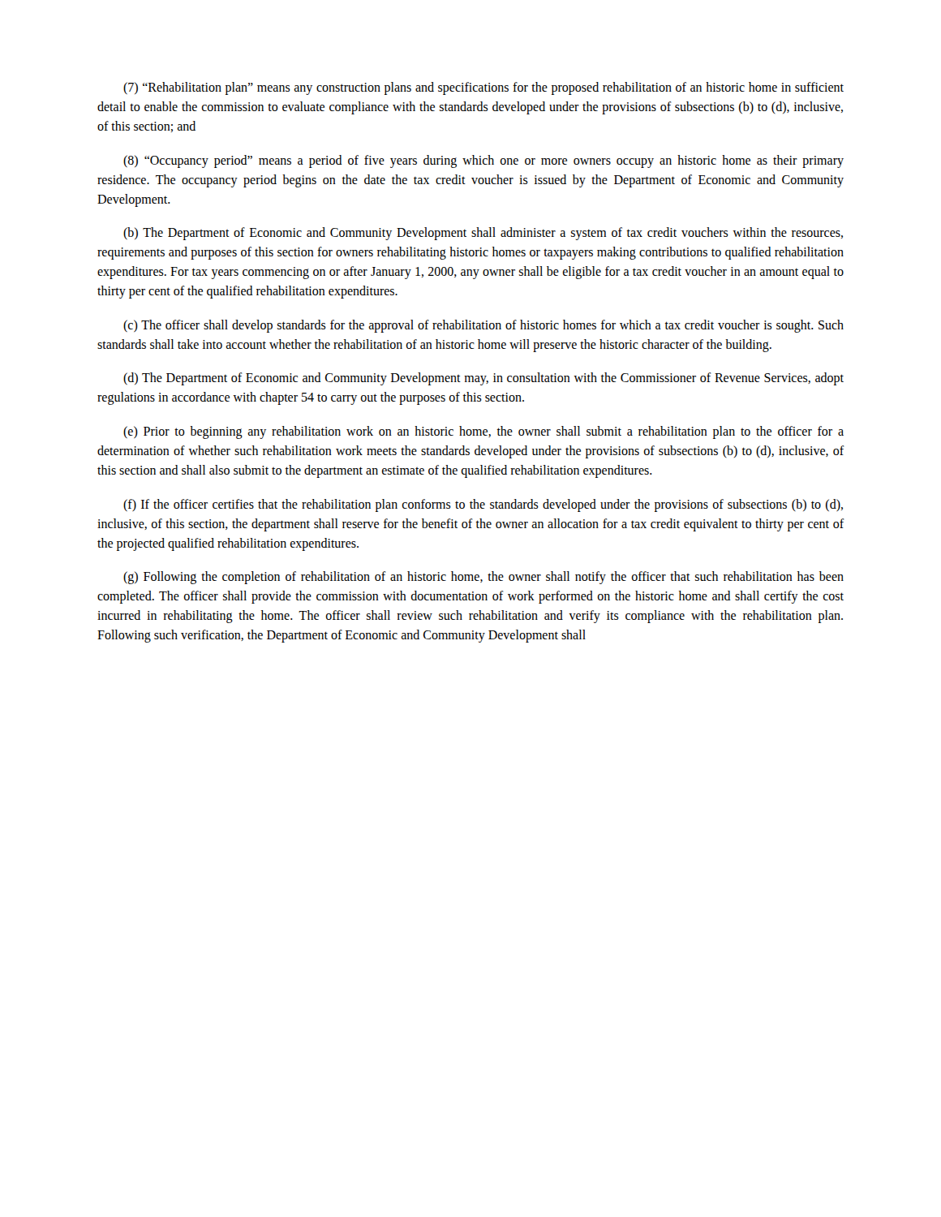(7) “Rehabilitation plan” means any construction plans and specifications for the proposed rehabilitation of an historic home in sufficient detail to enable the commission to evaluate compliance with the standards developed under the provisions of subsections (b) to (d), inclusive, of this section; and
(8) “Occupancy period” means a period of five years during which one or more owners occupy an historic home as their primary residence. The occupancy period begins on the date the tax credit voucher is issued by the Department of Economic and Community Development.
(b) The Department of Economic and Community Development shall administer a system of tax credit vouchers within the resources, requirements and purposes of this section for owners rehabilitating historic homes or taxpayers making contributions to qualified rehabilitation expenditures. For tax years commencing on or after January 1, 2000, any owner shall be eligible for a tax credit voucher in an amount equal to thirty per cent of the qualified rehabilitation expenditures.
(c) The officer shall develop standards for the approval of rehabilitation of historic homes for which a tax credit voucher is sought. Such standards shall take into account whether the rehabilitation of an historic home will preserve the historic character of the building.
(d) The Department of Economic and Community Development may, in consultation with the Commissioner of Revenue Services, adopt regulations in accordance with chapter 54 to carry out the purposes of this section.
(e) Prior to beginning any rehabilitation work on an historic home, the owner shall submit a rehabilitation plan to the officer for a determination of whether such rehabilitation work meets the standards developed under the provisions of subsections (b) to (d), inclusive, of this section and shall also submit to the department an estimate of the qualified rehabilitation expenditures.
(f) If the officer certifies that the rehabilitation plan conforms to the standards developed under the provisions of subsections (b) to (d), inclusive, of this section, the department shall reserve for the benefit of the owner an allocation for a tax credit equivalent to thirty per cent of the projected qualified rehabilitation expenditures.
(g) Following the completion of rehabilitation of an historic home, the owner shall notify the officer that such rehabilitation has been completed. The officer shall provide the commission with documentation of work performed on the historic home and shall certify the cost incurred in rehabilitating the home. The officer shall review such rehabilitation and verify its compliance with the rehabilitation plan. Following such verification, the Department of Economic and Community Development shall